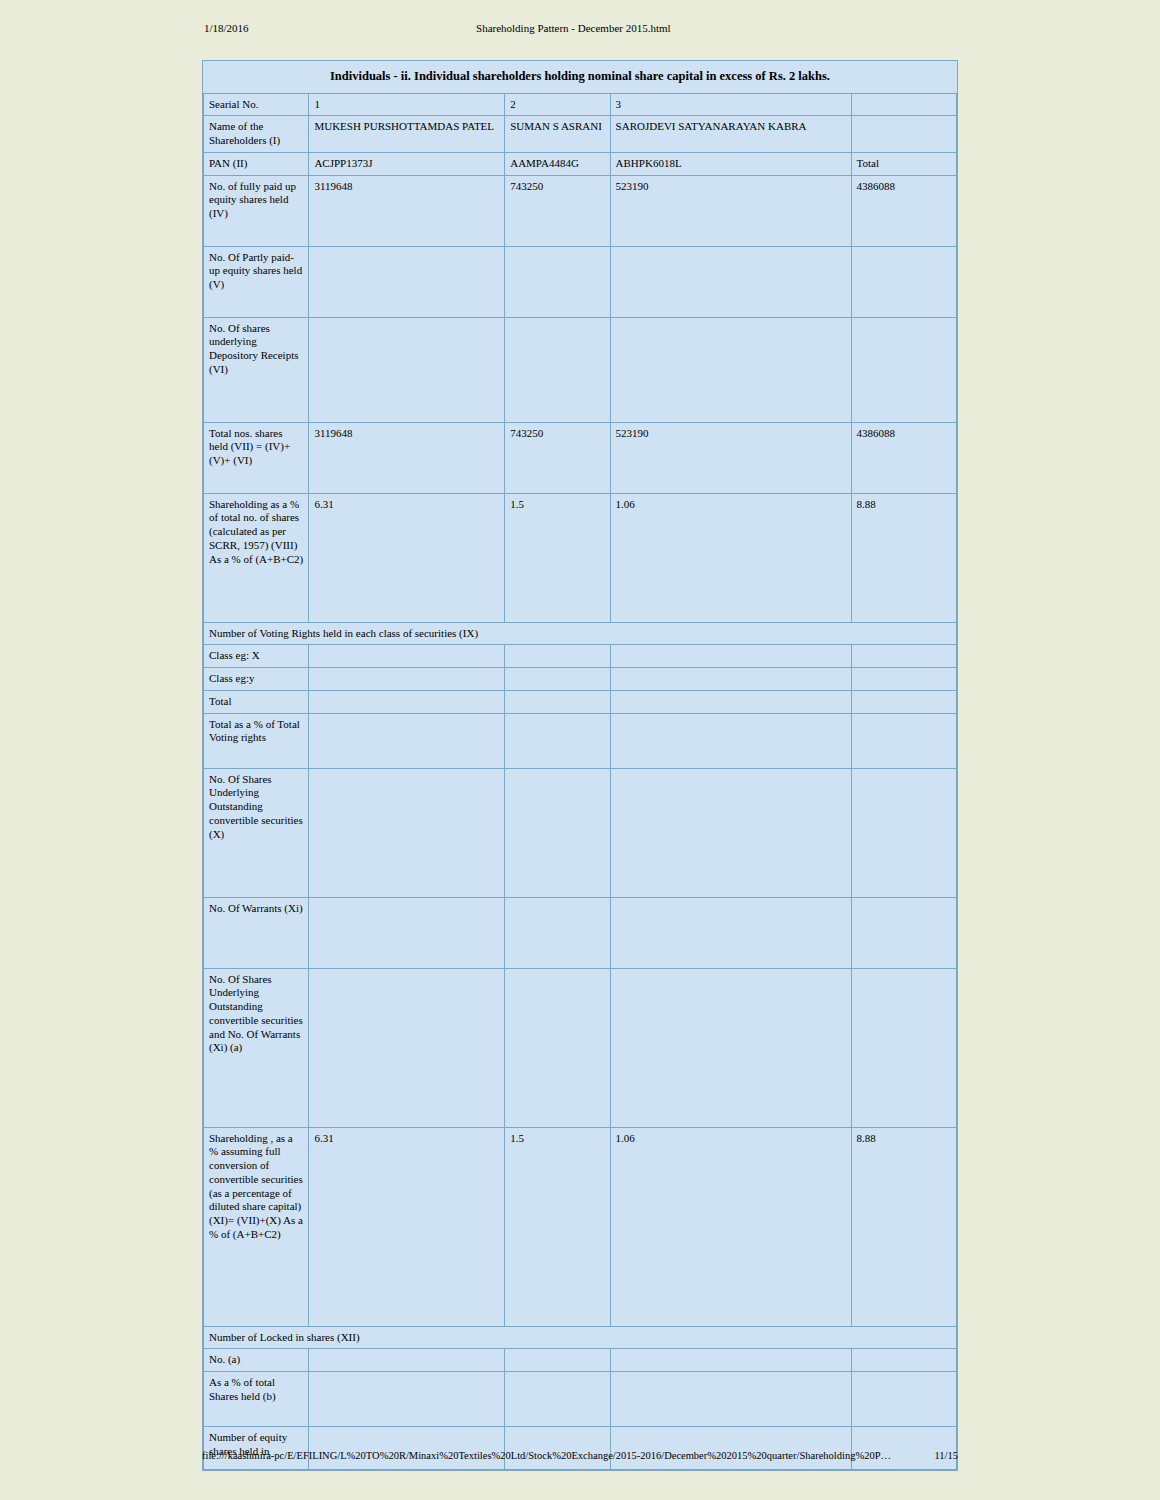1/18/2016
Shareholding Pattern - December 2015.html
| Individuals - ii. Individual shareholders holding nominal share capital in excess of Rs. 2 lakhs. |
| Searial No. | 1 | 2 | 3 | |
| Name of the Shareholders (I) | MUKESH PURSHOTTAMDAS PATEL | SUMAN S ASRANI | SAROJDEVI SATYANARAYAN KABRA | |
| PAN (II) | ACJPP1373J | AAMPA4484G | ABHPK6018L | Total |
| No. of fully paid up equity shares held (IV) | 3119648 | 743250 | 523190 | 4386088 |
| No. Of Partly paid-up equity shares held (V) | | | | |
| No. Of shares underlying Depository Receipts (VI) | | | | |
| Total nos. shares held (VII) = (IV)+(V)+ (VI) | 3119648 | 743250 | 523190 | 4386088 |
| Shareholding as a % of total no. of shares (calculated as per SCRR, 1957) (VIII) As a % of (A+B+C2) | 6.31 | 1.5 | 1.06 | 8.88 |
| Number of Voting Rights held in each class of securities (IX) |
| Class eg: X | | | | |
| Class eg:y | | | | |
| Total | | | | |
| Total as a % of Total Voting rights | | | | |
| No. Of Shares Underlying Outstanding convertible securities (X) | | | | |
| No. Of Warrants (Xi) | | | | |
| No. Of Shares Underlying Outstanding convertible securities and No. Of Warrants (Xi) (a) | | | | |
| Shareholding , as a % assuming full conversion of convertible securities (as a percentage of diluted share capital) (XI)= (VII)+(X) As a % of (A+B+C2) | 6.31 | 1.5 | 1.06 | 8.88 |
| Number of Locked in shares (XII) |
| No. (a) | | | | |
| As a % of total Shares held (b) | | | | |
| Number of equity shares held in | | | | |
file:///kaashmira-pc/E/EFILING/L%20TO%20R/Minaxi%20Textiles%20Ltd/Stock%20Exchange/2015-2016/December%202015%20quarter/Shareholding%20P…
11/15